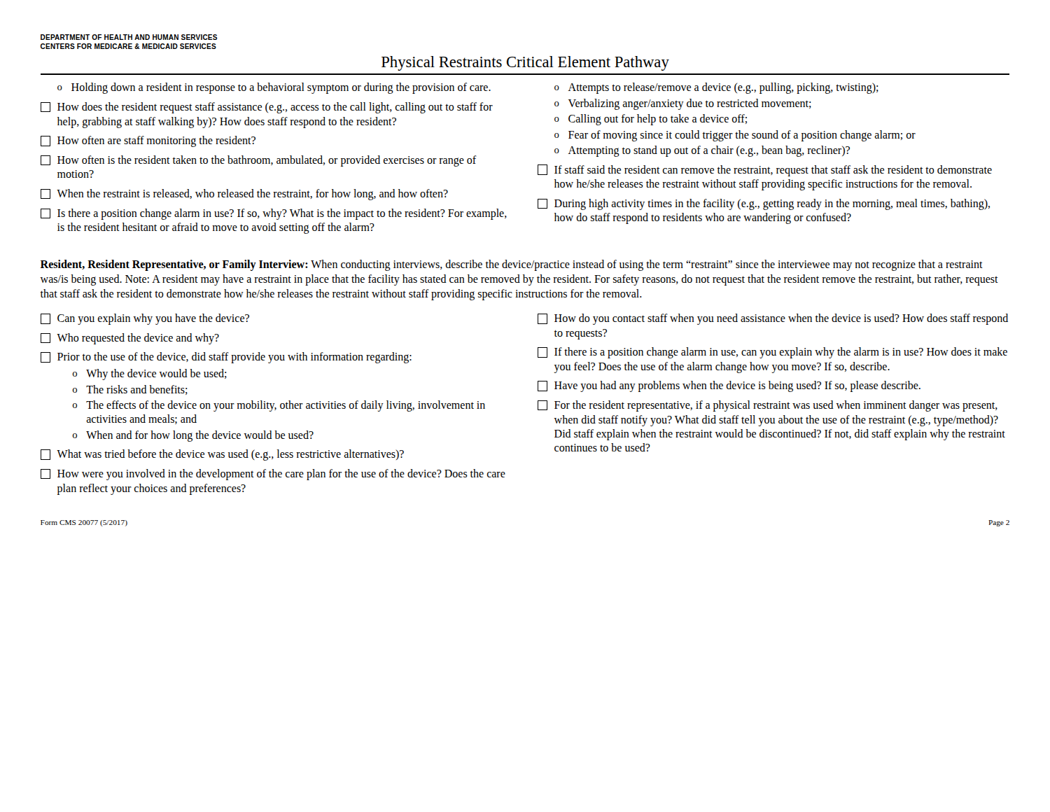DEPARTMENT OF HEALTH AND HUMAN SERVICES
CENTERS FOR MEDICARE & MEDICAID SERVICES
Physical Restraints Critical Element Pathway
Holding down a resident in response to a behavioral symptom or during the provision of care.
How does the resident request staff assistance (e.g., access to the call light, calling out to staff for help, grabbing at staff walking by)? How does staff respond to the resident?
How often are staff monitoring the resident?
How often is the resident taken to the bathroom, ambulated, or provided exercises or range of motion?
When the restraint is released, who released the restraint, for how long, and how often?
Is there a position change alarm in use? If so, why? What is the impact to the resident? For example, is the resident hesitant or afraid to move to avoid setting off the alarm?
Attempts to release/remove a device (e.g., pulling, picking, twisting);
Verbalizing anger/anxiety due to restricted movement;
Calling out for help to take a device off;
Fear of moving since it could trigger the sound of a position change alarm; or
Attempting to stand up out of a chair (e.g., bean bag, recliner)?
If staff said the resident can remove the restraint, request that staff ask the resident to demonstrate how he/she releases the restraint without staff providing specific instructions for the removal.
During high activity times in the facility (e.g., getting ready in the morning, meal times, bathing), how do staff respond to residents who are wandering or confused?
Resident, Resident Representative, or Family Interview: When conducting interviews, describe the device/practice instead of using the term “restraint” since the interviewee may not recognize that a restraint was/is being used. Note: A resident may have a restraint in place that the facility has stated can be removed by the resident. For safety reasons, do not request that the resident remove the restraint, but rather, request that staff ask the resident to demonstrate how he/she releases the restraint without staff providing specific instructions for the removal.
Can you explain why you have the device?
Who requested the device and why?
Prior to the use of the device, did staff provide you with information regarding:
Why the device would be used;
The risks and benefits;
The effects of the device on your mobility, other activities of daily living, involvement in activities and meals; and
When and for how long the device would be used?
What was tried before the device was used (e.g., less restrictive alternatives)?
How were you involved in the development of the care plan for the use of the device? Does the care plan reflect your choices and preferences?
How do you contact staff when you need assistance when the device is used? How does staff respond to requests?
If there is a position change alarm in use, can you explain why the alarm is in use? How does it make you feel? Does the use of the alarm change how you move? If so, describe.
Have you had any problems when the device is being used? If so, please describe.
For the resident representative, if a physical restraint was used when imminent danger was present, when did staff notify you? What did staff tell you about the use of the restraint (e.g., type/method)? Did staff explain when the restraint would be discontinued? If not, did staff explain why the restraint continues to be used?
Form CMS 20077 (5/2017) Page 2